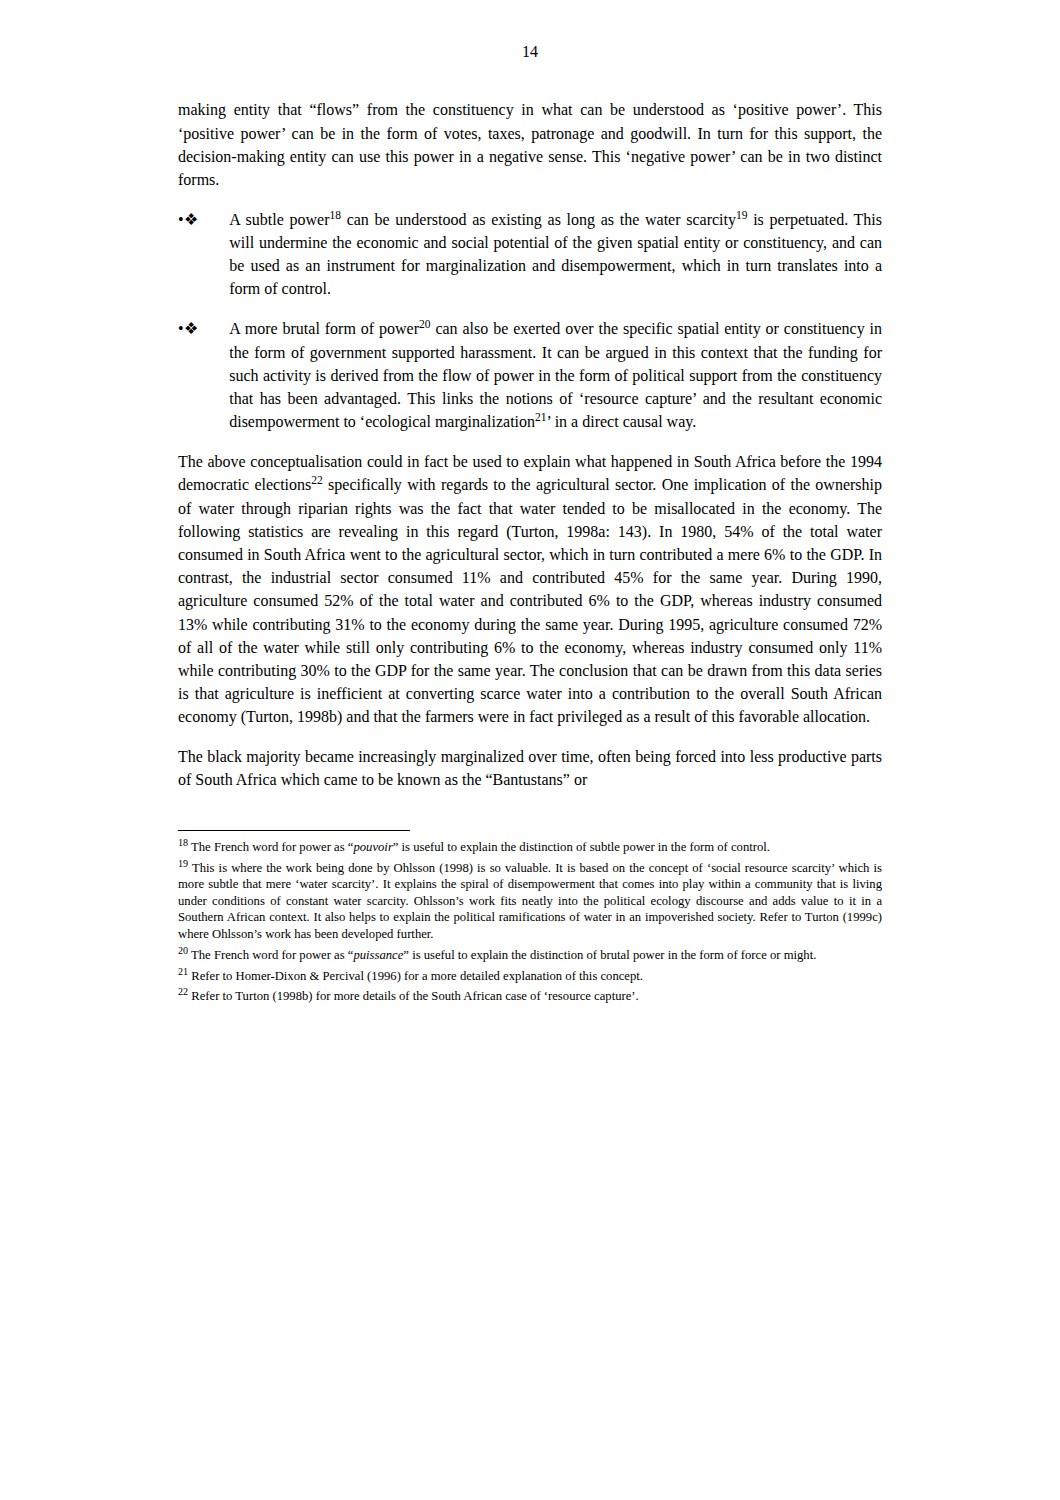14
making entity that “flows” from the constituency in what can be understood as ‘positive power’. This ‘positive power’ can be in the form of votes, taxes, patronage and goodwill. In turn for this support, the decision-making entity can use this power in a negative sense. This ‘negative power’ can be in two distinct forms.
•❖ A subtle power18 can be understood as existing as long as the water scarcity19 is perpetuated. This will undermine the economic and social potential of the given spatial entity or constituency, and can be used as an instrument for marginalization and disempowerment, which in turn translates into a form of control.
•❖ A more brutal form of power20 can also be exerted over the specific spatial entity or constituency in the form of government supported harassment. It can be argued in this context that the funding for such activity is derived from the flow of power in the form of political support from the constituency that has been advantaged. This links the notions of ‘resource capture’ and the resultant economic disempowerment to ‘ecological marginalization21’ in a direct causal way.
The above conceptualisation could in fact be used to explain what happened in South Africa before the 1994 democratic elections22 specifically with regards to the agricultural sector. One implication of the ownership of water through riparian rights was the fact that water tended to be misallocated in the economy. The following statistics are revealing in this regard (Turton, 1998a: 143). In 1980, 54% of the total water consumed in South Africa went to the agricultural sector, which in turn contributed a mere 6% to the GDP. In contrast, the industrial sector consumed 11% and contributed 45% for the same year. During 1990, agriculture consumed 52% of the total water and contributed 6% to the GDP, whereas industry consumed 13% while contributing 31% to the economy during the same year. During 1995, agriculture consumed 72% of all of the water while still only contributing 6% to the economy, whereas industry consumed only 11% while contributing 30% to the GDP for the same year. The conclusion that can be drawn from this data series is that agriculture is inefficient at converting scarce water into a contribution to the overall South African economy (Turton, 1998b) and that the farmers were in fact privileged as a result of this favorable allocation.
The black majority became increasingly marginalized over time, often being forced into less productive parts of South Africa which came to be known as the “Bantustans” or
18 The French word for power as “pouvoir” is useful to explain the distinction of subtle power in the form of control.
19 This is where the work being done by Ohlsson (1998) is so valuable. It is based on the concept of ‘social resource scarcity’ which is more subtle that mere ‘water scarcity’. It explains the spiral of disempowerment that comes into play within a community that is living under conditions of constant water scarcity. Ohlsson’s work fits neatly into the political ecology discourse and adds value to it in a Southern African context. It also helps to explain the political ramifications of water in an impoverished society. Refer to Turton (1999c) where Ohlsson’s work has been developed further.
20 The French word for power as “puissance” is useful to explain the distinction of brutal power in the form of force or might.
21 Refer to Homer-Dixon & Percival (1996) for a more detailed explanation of this concept.
22 Refer to Turton (1998b) for more details of the South African case of ‘resource capture’.